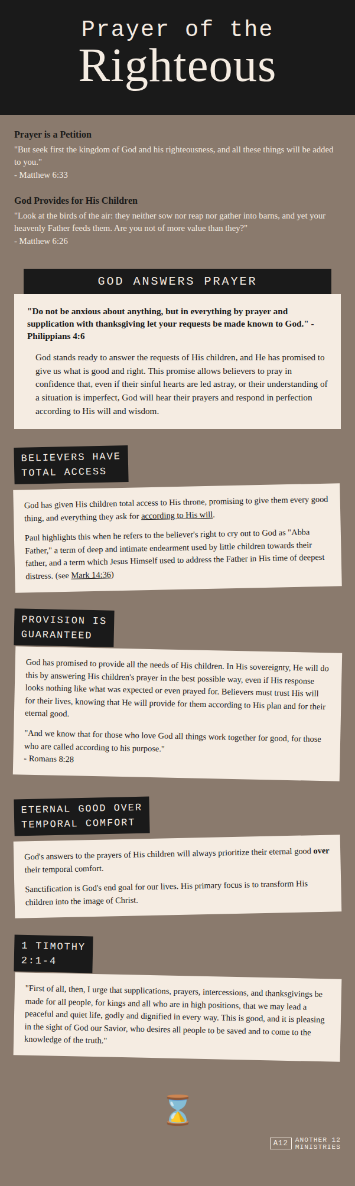Prayer of theRighteous
Prayer is a Petition
"But seek first the kingdom of God and his righteousness, and all these things will be added to you."
- Matthew 6:33
God Provides for His Children
"Look at the birds of the air: they neither sow nor reap nor gather into barns, and yet your heavenly Father feeds them. Are you not of more value than they?"
- Matthew 6:26
GOD ANSWERS PRAYER
"Do not be anxious about anything, but in everything by prayer and supplication with thanksgiving let your requests be made known to God." - Philippians 4:6
God stands ready to answer the requests of His children, and He has promised to give us what is good and right. This promise allows believers to pray in confidence that, even if their sinful hearts are led astray, or their understanding of a situation is imperfect, God will hear their prayers and respond in perfection according to His will and wisdom.
BELIEVERS HAVE
TOTAL ACCESS
God has given His children total access to His throne, promising to give them every good thing, and everything they ask for according to His will.
Paul highlights this when he refers to the believer's right to cry out to God as "Abba Father," a term of deep and intimate endearment used by little children towards their father, and a term which Jesus Himself used to address the Father in His time of deepest distress. (see Mark 14:36)
PROVISION IS
GUARANTEED
God has promised to provide all the needs of His children. In His sovereignty, He will do this by answering His children's prayer in the best possible way, even if His response looks nothing like what was expected or even prayed for. Believers must trust His will for their lives, knowing that He will provide for them according to His plan and for their eternal good.
"And we know that for those who love God all things work together for good, for those who are called according to his purpose."
- Romans 8:28
ETERNAL GOOD OVER
TEMPORAL COMFORT
God's answers to the prayers of His children will always prioritize their eternal good over their temporal comfort.
Sanctification is God's end goal for our lives. His primary focus is to transform His children into the image of Christ.
1 TIMOTHY
2:1-4
"First of all, then, I urge that supplications, prayers, intercessions, and thanksgivings be made for all people, for kings and all who are in high positions, that we may lead a peaceful and quiet life, godly and dignified in every way. This is good, and it is pleasing in the sight of God our Savior, who desires all people to be saved and to come to the knowledge of the truth."
⌛
A12 ANOTHER 12
MINISTRIES